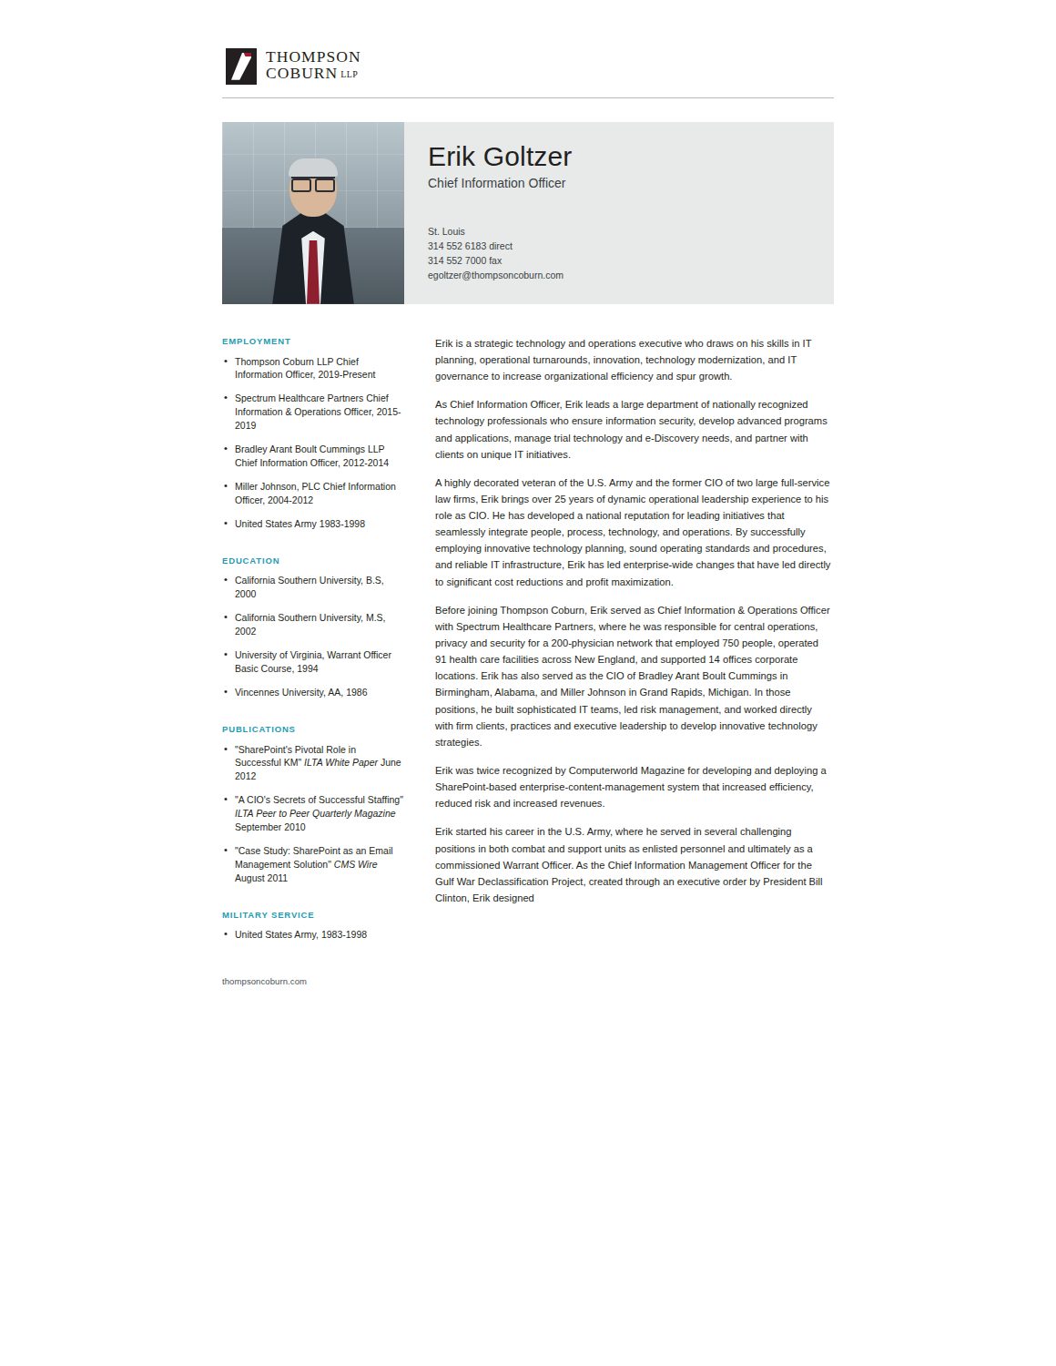THOMPSON COBURNLLP
Erik Goltzer
Chief Information Officer
St. Louis
314 552 6183 direct
314 552 7000 fax
egoltzer@thompsoncoburn.com
Employment
Thompson Coburn LLP Chief Information Officer, 2019-Present
Spectrum Healthcare Partners Chief Information & Operations Officer, 2015-2019
Bradley Arant Boult Cummings LLP Chief Information Officer, 2012-2014
Miller Johnson, PLC Chief Information Officer, 2004-2012
United States Army 1983-1998
Education
California Southern University, B.S, 2000
California Southern University, M.S, 2002
University of Virginia, Warrant Officer Basic Course, 1994
Vincennes University, AA, 1986
Publications
"SharePoint's Pivotal Role in Successful KM" ILTA White Paper June 2012
"A CIO's Secrets of Successful Staffing" ILTA Peer to Peer Quarterly Magazine September 2010
"Case Study: SharePoint as an Email Management Solution" CMS Wire August 2011
Military Service
United States Army, 1983-1998
Erik is a strategic technology and operations executive who draws on his skills in IT planning, operational turnarounds, innovation, technology modernization, and IT governance to increase organizational efficiency and spur growth.
As Chief Information Officer, Erik leads a large department of nationally recognized technology professionals who ensure information security, develop advanced programs and applications, manage trial technology and e-Discovery needs, and partner with clients on unique IT initiatives.
A highly decorated veteran of the U.S. Army and the former CIO of two large full-service law firms, Erik brings over 25 years of dynamic operational leadership experience to his role as CIO. He has developed a national reputation for leading initiatives that seamlessly integrate people, process, technology, and operations. By successfully employing innovative technology planning, sound operating standards and procedures, and reliable IT infrastructure, Erik has led enterprise-wide changes that have led directly to significant cost reductions and profit maximization.
Before joining Thompson Coburn, Erik served as Chief Information & Operations Officer with Spectrum Healthcare Partners, where he was responsible for central operations, privacy and security for a 200-physician network that employed 750 people, operated 91 health care facilities across New England, and supported 14 offices corporate locations. Erik has also served as the CIO of Bradley Arant Boult Cummings in Birmingham, Alabama, and Miller Johnson in Grand Rapids, Michigan. In those positions, he built sophisticated IT teams, led risk management, and worked directly with firm clients, practices and executive leadership to develop innovative technology strategies.
Erik was twice recognized by Computerworld Magazine for developing and deploying a SharePoint-based enterprise-content-management system that increased efficiency, reduced risk and increased revenues.
Erik started his career in the U.S. Army, where he served in several challenging positions in both combat and support units as enlisted personnel and ultimately as a commissioned Warrant Officer. As the Chief Information Management Officer for the Gulf War Declassification Project, created through an executive order by President Bill Clinton, Erik designed
thompsoncoburn.com